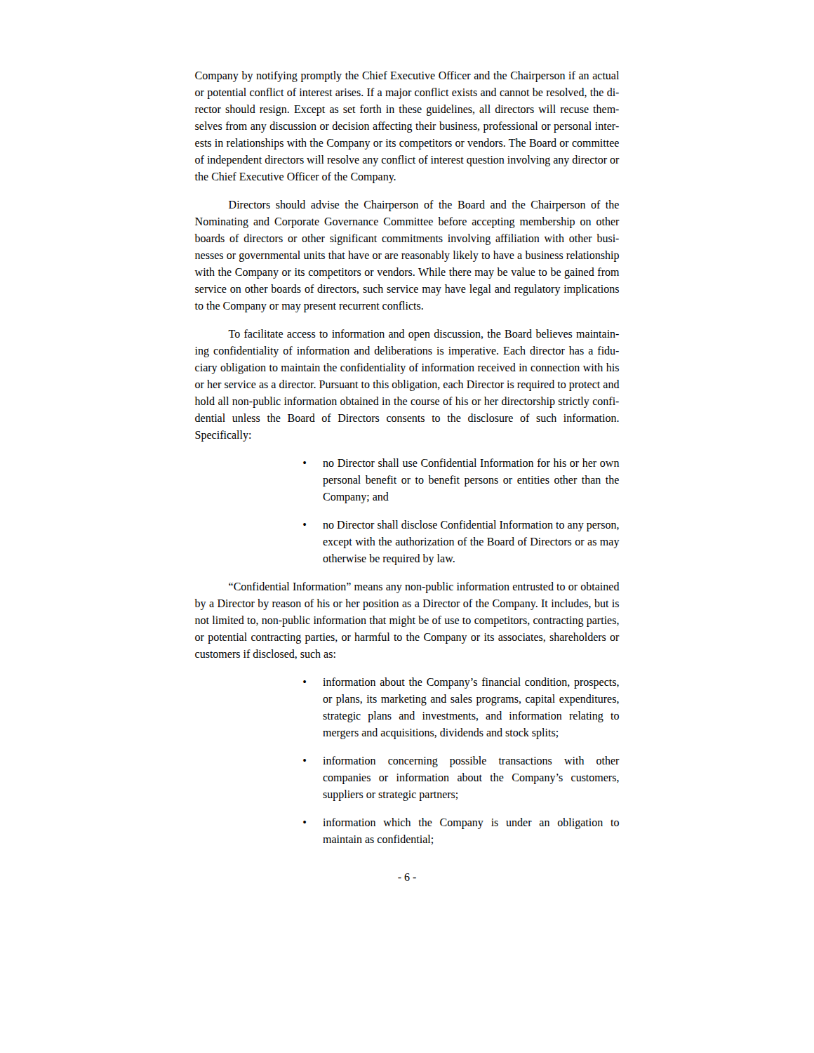Company by notifying promptly the Chief Executive Officer and the Chairperson if an actual or potential conflict of interest arises. If a major conflict exists and cannot be resolved, the director should resign. Except as set forth in these guidelines, all directors will recuse themselves from any discussion or decision affecting their business, professional or personal interests in relationships with the Company or its competitors or vendors. The Board or committee of independent directors will resolve any conflict of interest question involving any director or the Chief Executive Officer of the Company.
Directors should advise the Chairperson of the Board and the Chairperson of the Nominating and Corporate Governance Committee before accepting membership on other boards of directors or other significant commitments involving affiliation with other businesses or governmental units that have or are reasonably likely to have a business relationship with the Company or its competitors or vendors. While there may be value to be gained from service on other boards of directors, such service may have legal and regulatory implications to the Company or may present recurrent conflicts.
To facilitate access to information and open discussion, the Board believes maintaining confidentiality of information and deliberations is imperative. Each director has a fiduciary obligation to maintain the confidentiality of information received in connection with his or her service as a director. Pursuant to this obligation, each Director is required to protect and hold all non-public information obtained in the course of his or her directorship strictly confidential unless the Board of Directors consents to the disclosure of such information. Specifically:
no Director shall use Confidential Information for his or her own personal benefit or to benefit persons or entities other than the Company; and
no Director shall disclose Confidential Information to any person, except with the authorization of the Board of Directors or as may otherwise be required by law.
“Confidential Information” means any non-public information entrusted to or obtained by a Director by reason of his or her position as a Director of the Company. It includes, but is not limited to, non-public information that might be of use to competitors, contracting parties, or potential contracting parties, or harmful to the Company or its associates, shareholders or customers if disclosed, such as:
information about the Company’s financial condition, prospects, or plans, its marketing and sales programs, capital expenditures, strategic plans and investments, and information relating to mergers and acquisitions, dividends and stock splits;
information concerning possible transactions with other companies or information about the Company’s customers, suppliers or strategic partners;
information which the Company is under an obligation to maintain as confidential;
- 6 -